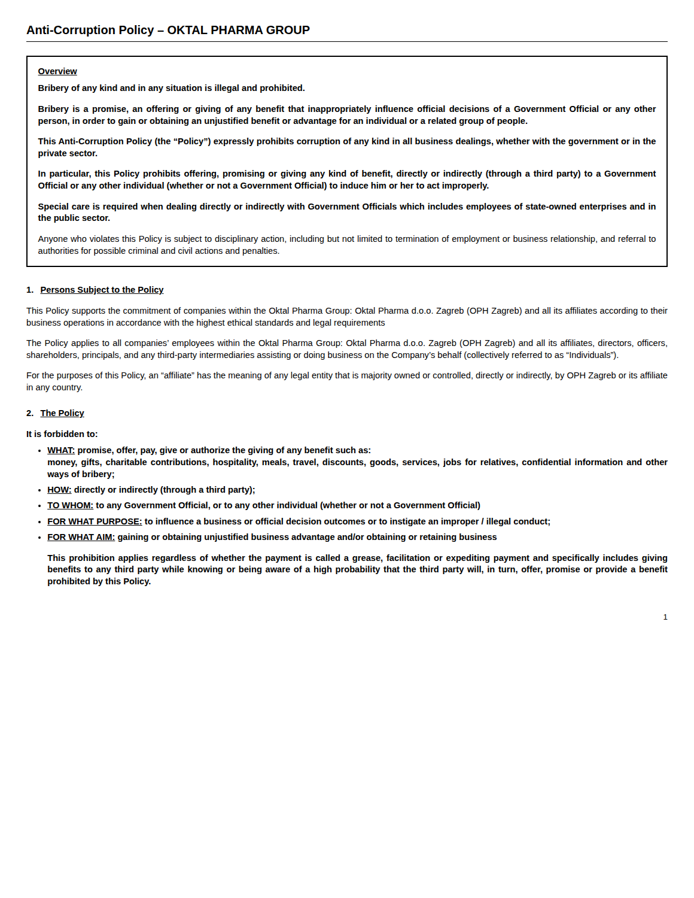Anti-Corruption Policy – OKTAL PHARMA GROUP
Overview
Bribery of any kind and in any situation is illegal and prohibited.
Bribery is a promise, an offering or giving of any benefit that inappropriately influence official decisions of a Government Official or any other person, in order to gain or obtaining an unjustified benefit or advantage for an individual or a related group of people.
This Anti-Corruption Policy (the “Policy”) expressly prohibits corruption of any kind in all business dealings, whether with the government or in the private sector.
In particular, this Policy prohibits offering, promising or giving any kind of benefit, directly or indirectly (through a third party) to a Government Official or any other individual (whether or not a Government Official) to induce him or her to act improperly.
Special care is required when dealing directly or indirectly with Government Officials which includes employees of state-owned enterprises and in the public sector.
Anyone who violates this Policy is subject to disciplinary action, including but not limited to termination of employment or business relationship, and referral to authorities for possible criminal and civil actions and penalties.
1. Persons Subject to the Policy
This Policy supports the commitment of companies within the Oktal Pharma Group: Oktal Pharma d.o.o. Zagreb (OPH Zagreb) and all its affiliates according to their business operations in accordance with the highest ethical standards and legal requirements
The Policy applies to all companies’ employees within the Oktal Pharma Group: Oktal Pharma d.o.o. Zagreb (OPH Zagreb) and all its affiliates, directors, officers, shareholders, principals, and any third-party intermediaries assisting or doing business on the Company’s behalf (collectively referred to as “Individuals”).
For the purposes of this Policy, an “affiliate” has the meaning of any legal entity that is majority owned or controlled, directly or indirectly, by OPH Zagreb or its affiliate in any country.
2. The Policy
It is forbidden to:
WHAT: promise, offer, pay, give or authorize the giving of any benefit such as:
money, gifts, charitable contributions, hospitality, meals, travel, discounts, goods, services, jobs for relatives, confidential information and other ways of bribery;
HOW: directly or indirectly (through a third party);
TO WHOM: to any Government Official, or to any other individual (whether or not a Government Official)
FOR WHAT PURPOSE: to influence a business or official decision outcomes or to instigate an improper / illegal conduct;
FOR WHAT AIM: gaining or obtaining unjustified business advantage and/or obtaining or retaining business
This prohibition applies regardless of whether the payment is called a grease, facilitation or expediting payment and specifically includes giving benefits to any third party while knowing or being aware of a high probability that the third party will, in turn, offer, promise or provide a benefit prohibited by this Policy.
1